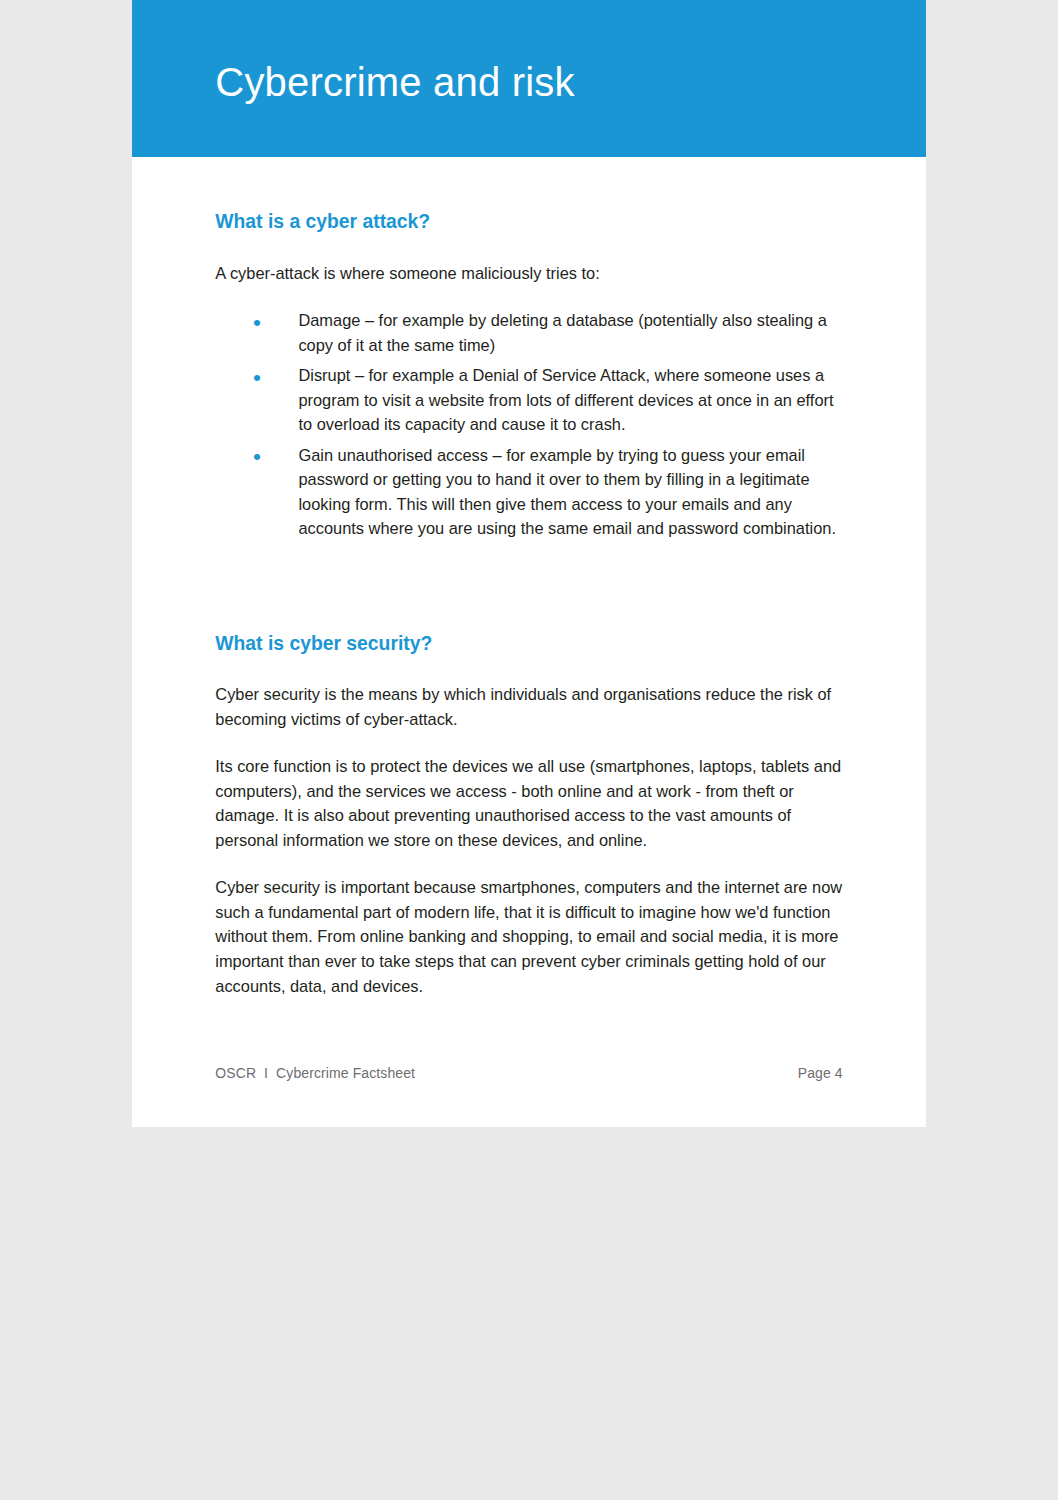Cybercrime and risk
What is a cyber attack?
A cyber-attack is where someone maliciously tries to:
Damage – for example by deleting a database (potentially also stealing a copy of it at the same time)
Disrupt – for example a Denial of Service Attack, where someone uses a program to visit a website from lots of different devices at once in an effort to overload its capacity and cause it to crash.
Gain unauthorised access – for example by trying to guess your email password or getting you to hand it over to them by filling in a legitimate looking form. This will then give them access to your emails and any accounts where you are using the same email and password combination.
What is cyber security?
Cyber security is the means by which individuals and organisations reduce the risk of becoming victims of cyber-attack.
Its core function is to protect the devices we all use (smartphones, laptops, tablets and computers), and the services we access - both online and at work - from theft or damage. It is also about preventing unauthorised access to the vast amounts of personal information we store on these devices, and online.
Cyber security is important because smartphones, computers and the internet are now such a fundamental part of modern life, that it is difficult to imagine how we'd function without them. From online banking and shopping, to email and social media, it is more important than ever to take steps that can prevent cyber criminals getting hold of our accounts, data, and devices.
OSCR I Cybercrime Factsheet
Page 4